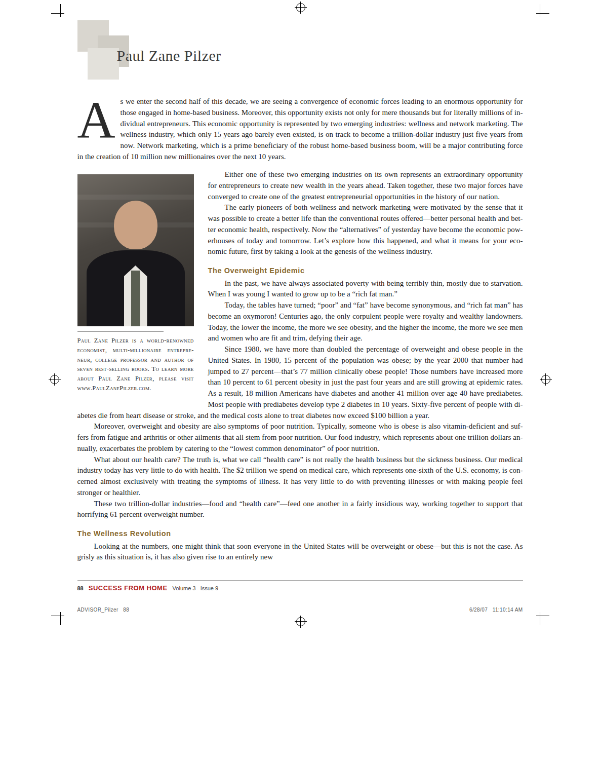Paul Zane Pilzer
As we enter the second half of this decade, we are seeing a convergence of economic forces leading to an enormous opportunity for those engaged in home-based business. Moreover, this opportunity exists not only for mere thousands but for literally millions of individual entrepreneurs. This economic opportunity is represented by two emerging industries: wellness and network marketing. The wellness industry, which only 15 years ago barely even existed, is on track to become a trillion-dollar industry just five years from now. Network marketing, which is a prime beneficiary of the robust home-based business boom, will be a major contributing force in the creation of 10 million new millionaires over the next 10 years.
Paul Zane Pilzer is a world-renowned economist, multi-millionaire entrepreneur, college professor and author of seven best-selling books. To learn more about Paul Zane Pilzer, please visit www.PaulZanePilzer.com.
Either one of these two emerging industries on its own represents an extraordinary opportunity for entrepreneurs to create new wealth in the years ahead. Taken together, these two major forces have converged to create one of the greatest entrepreneurial opportunities in the history of our nation.
The early pioneers of both wellness and network marketing were motivated by the sense that it was possible to create a better life than the conventional routes offered—better personal health and better economic health, respectively. Now the “alternatives” of yesterday have become the economic powerhouses of today and tomorrow. Let’s explore how this happened, and what it means for your economic future, first by taking a look at the genesis of the wellness industry.
The Overweight Epidemic
In the past, we have always associated poverty with being terribly thin, mostly due to starvation. When I was young I wanted to grow up to be a “rich fat man.”
Today, the tables have turned; “poor” and “fat” have become synonymous, and “rich fat man” has become an oxymoron! Centuries ago, the only corpulent people were royalty and wealthy landowners. Today, the lower the income, the more we see obesity, and the higher the income, the more we see men and women who are fit and trim, defying their age.
Since 1980, we have more than doubled the percentage of overweight and obese people in the United States. In 1980, 15 percent of the population was obese; by the year 2000 that number had jumped to 27 percent—that’s 77 million clinically obese people! Those numbers have increased more than 10 percent to 61 percent obesity in just the past four years and are still growing at epidemic rates. As a result, 18 million Americans have diabetes and another 41 million over age 40 have prediabetes. Most people with prediabetes develop type 2 diabetes in 10 years. Sixty-five percent of people with diabetes die from heart disease or stroke, and the medical costs alone to treat diabetes now exceed $100 billion a year.
Moreover, overweight and obesity are also symptoms of poor nutrition. Typically, someone who is obese is also vitamin-deficient and suffers from fatigue and arthritis or other ailments that all stem from poor nutrition. Our food industry, which represents about one trillion dollars annually, exacerbates the problem by catering to the “lowest common denominator” of poor nutrition.
What about our health care? The truth is, what we call “health care” is not really the health business but the sickness business. Our medical industry today has very little to do with health. The $2 trillion we spend on medical care, which represents one-sixth of the U.S. economy, is concerned almost exclusively with treating the symptoms of illness. It has very little to do with preventing illnesses or with making people feel stronger or healthier.
These two trillion-dollar industries—food and “health care”—feed one another in a fairly insidious way, working together to support that horrifying 61 percent overweight number.
The Wellness Revolution
Looking at the numbers, one might think that soon everyone in the United States will be overweight or obese—but this is not the case. As grisly as this situation is, it has also given rise to an entirely new
88 SUCCESS FROM HOME Volume 3 Issue 9
ADVISOR_Pilzer 88 6/28/07 11:10:14 AM